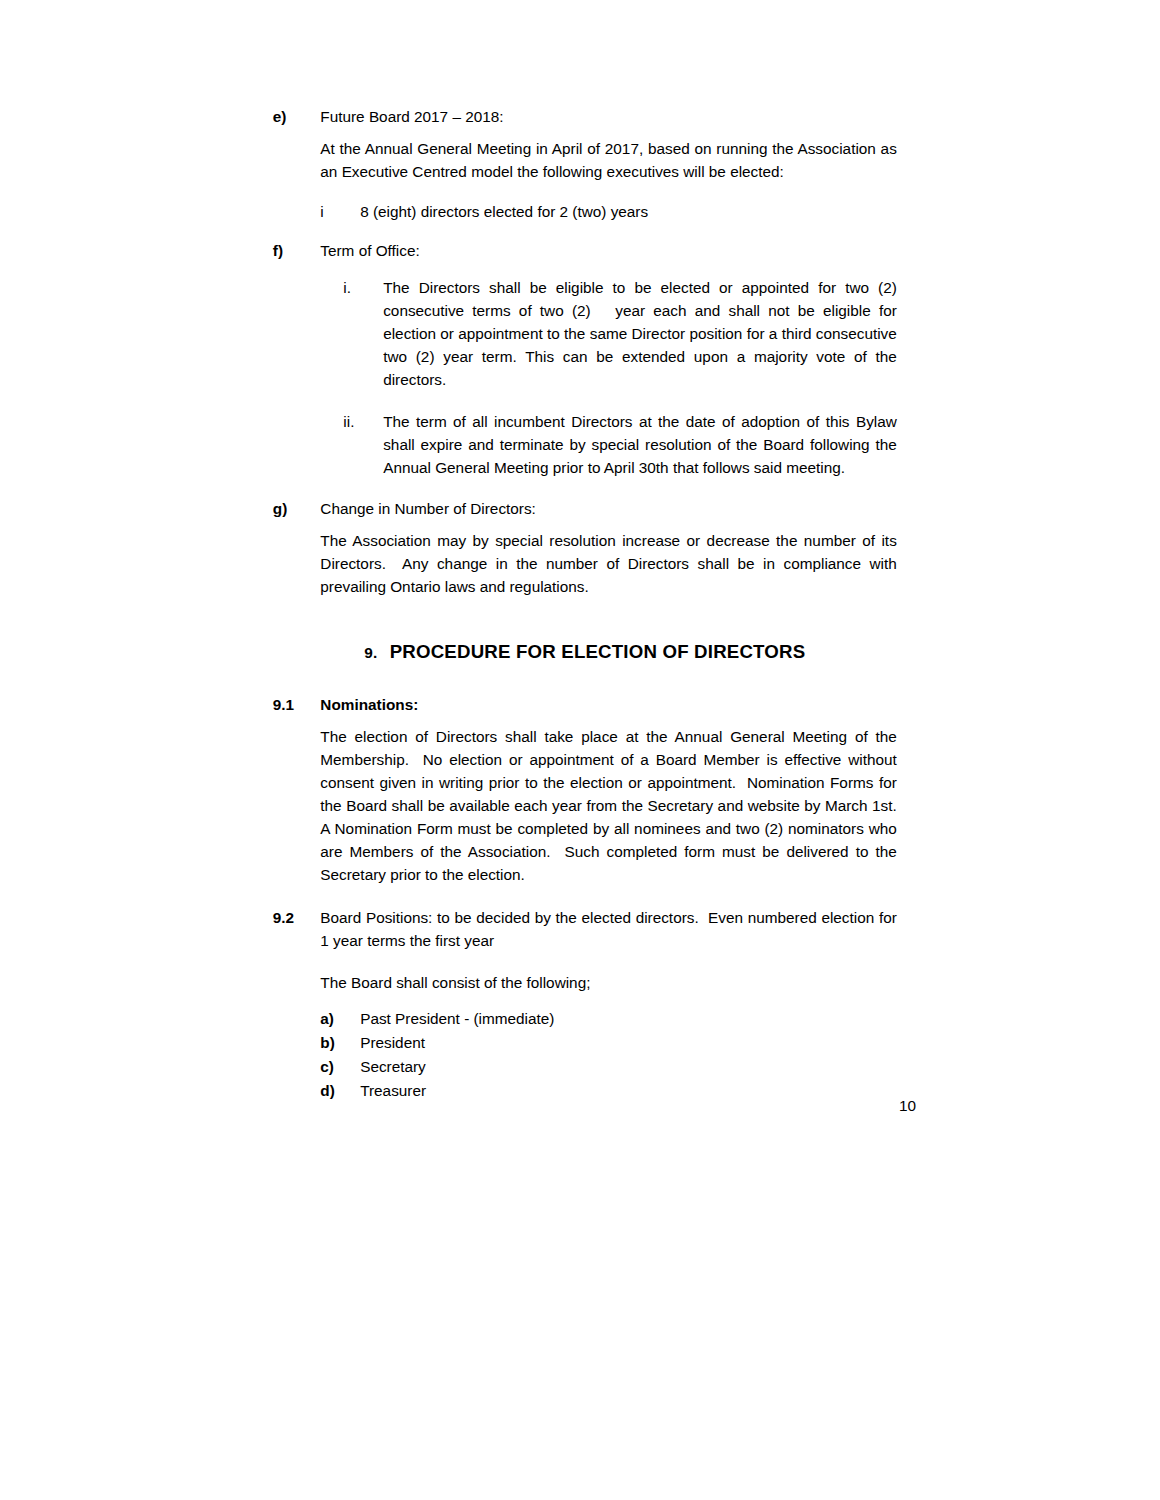e)
Future Board 2017 – 2018:
At the Annual General Meeting in April of 2017, based on running the Association as an Executive Centred model the following executives will be elected:
i
8 (eight) directors elected for 2 (two) years
f)
Term of Office:
i.
The Directors shall be eligible to be elected or appointed for two (2) consecutive terms of two (2) year each and shall not be eligible for election or appointment to the same Director position for a third consecutive two (2) year term. This can be extended upon a majority vote of the directors.
ii.
The term of all incumbent Directors at the date of adoption of this Bylaw shall expire and terminate by special resolution of the Board following the Annual General Meeting prior to April 30th that follows said meeting.
g)
Change in Number of Directors:
The Association may by special resolution increase or decrease the number of its Directors. Any change in the number of Directors shall be in compliance with prevailing Ontario laws and regulations.
9. PROCEDURE FOR ELECTION OF DIRECTORS
9.1
Nominations:
The election of Directors shall take place at the Annual General Meeting of the Membership. No election or appointment of a Board Member is effective without consent given in writing prior to the election or appointment. Nomination Forms for the Board shall be available each year from the Secretary and website by March 1st. A Nomination Form must be completed by all nominees and two (2) nominators who are Members of the Association. Such completed form must be delivered to the Secretary prior to the election.
9.2
Board Positions: to be decided by the elected directors. Even numbered election for 1 year terms the first year
The Board shall consist of the following;
a)
Past President - (immediate)
b)
President
c)
Secretary
d)
Treasurer
10